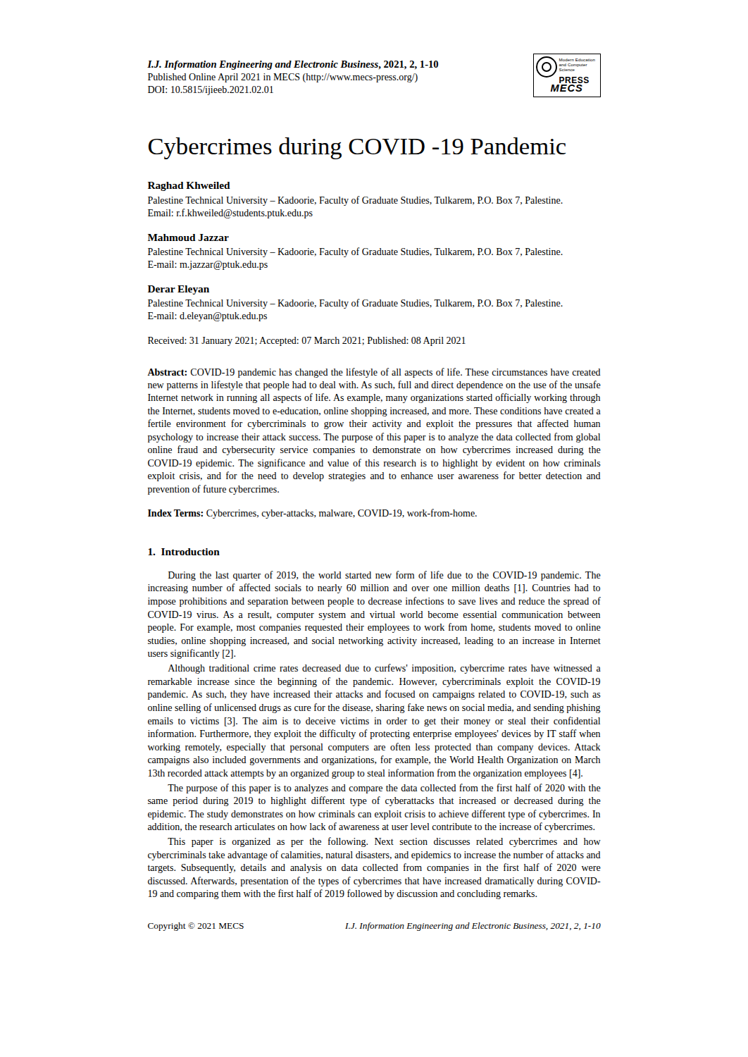Modern Education
and Computer Science
PRESS
MECS
I.J. Information Engineering and Electronic Business, 2021, 2, 1-10
Published Online April 2021 in MECS (http://www.mecs-press.org/)
DOI: 10.5815/ijieeb.2021.02.01
Cybercrimes during COVID -19 Pandemic
Raghad Khweiled
Palestine Technical University – Kadoorie, Faculty of Graduate Studies, Tulkarem, P.O. Box 7, Palestine.
Email: r.f.khweiled@students.ptuk.edu.ps
Mahmoud Jazzar
Palestine Technical University – Kadoorie, Faculty of Graduate Studies, Tulkarem, P.O. Box 7, Palestine.
E-mail: m.jazzar@ptuk.edu.ps
Derar Eleyan
Palestine Technical University – Kadoorie, Faculty of Graduate Studies, Tulkarem, P.O. Box 7, Palestine.
E-mail: d.eleyan@ptuk.edu.ps
Received: 31 January 2021; Accepted: 07 March 2021; Published: 08 April 2021
Abstract: COVID-19 pandemic has changed the lifestyle of all aspects of life. These circumstances have created new patterns in lifestyle that people had to deal with. As such, full and direct dependence on the use of the unsafe Internet network in running all aspects of life. As example, many organizations started officially working through the Internet, students moved to e-education, online shopping increased, and more. These conditions have created a fertile environment for cybercriminals to grow their activity and exploit the pressures that affected human psychology to increase their attack success. The purpose of this paper is to analyze the data collected from global online fraud and cybersecurity service companies to demonstrate on how cybercrimes increased during the COVID-19 epidemic. The significance and value of this research is to highlight by evident on how criminals exploit crisis, and for the need to develop strategies and to enhance user awareness for better detection and prevention of future cybercrimes.
Index Terms: Cybercrimes, cyber-attacks, malware, COVID-19, work-from-home.
1. Introduction
During the last quarter of 2019, the world started new form of life due to the COVID-19 pandemic. The increasing number of affected socials to nearly 60 million and over one million deaths [1]. Countries had to impose prohibitions and separation between people to decrease infections to save lives and reduce the spread of COVID-19 virus. As a result, computer system and virtual world become essential communication between people. For example, most companies requested their employees to work from home, students moved to online studies, online shopping increased, and social networking activity increased, leading to an increase in Internet users significantly [2].
Although traditional crime rates decreased due to curfews' imposition, cybercrime rates have witnessed a remarkable increase since the beginning of the pandemic. However, cybercriminals exploit the COVID-19 pandemic. As such, they have increased their attacks and focused on campaigns related to COVID-19, such as online selling of unlicensed drugs as cure for the disease, sharing fake news on social media, and sending phishing emails to victims [3]. The aim is to deceive victims in order to get their money or steal their confidential information. Furthermore, they exploit the difficulty of protecting enterprise employees' devices by IT staff when working remotely, especially that personal computers are often less protected than company devices. Attack campaigns also included governments and organizations, for example, the World Health Organization on March 13th recorded attack attempts by an organized group to steal information from the organization employees [4].
The purpose of this paper is to analyzes and compare the data collected from the first half of 2020 with the same period during 2019 to highlight different type of cyberattacks that increased or decreased during the epidemic. The study demonstrates on how criminals can exploit crisis to achieve different type of cybercrimes. In addition, the research articulates on how lack of awareness at user level contribute to the increase of cybercrimes.
This paper is organized as per the following. Next section discusses related cybercrimes and how cybercriminals take advantage of calamities, natural disasters, and epidemics to increase the number of attacks and targets. Subsequently, details and analysis on data collected from companies in the first half of 2020 were discussed. Afterwards, presentation of the types of cybercrimes that have increased dramatically during COVID-19 and comparing them with the first half of 2019 followed by discussion and concluding remarks.
Copyright © 2021 MECS
I.J. Information Engineering and Electronic Business, 2021, 2, 1-10